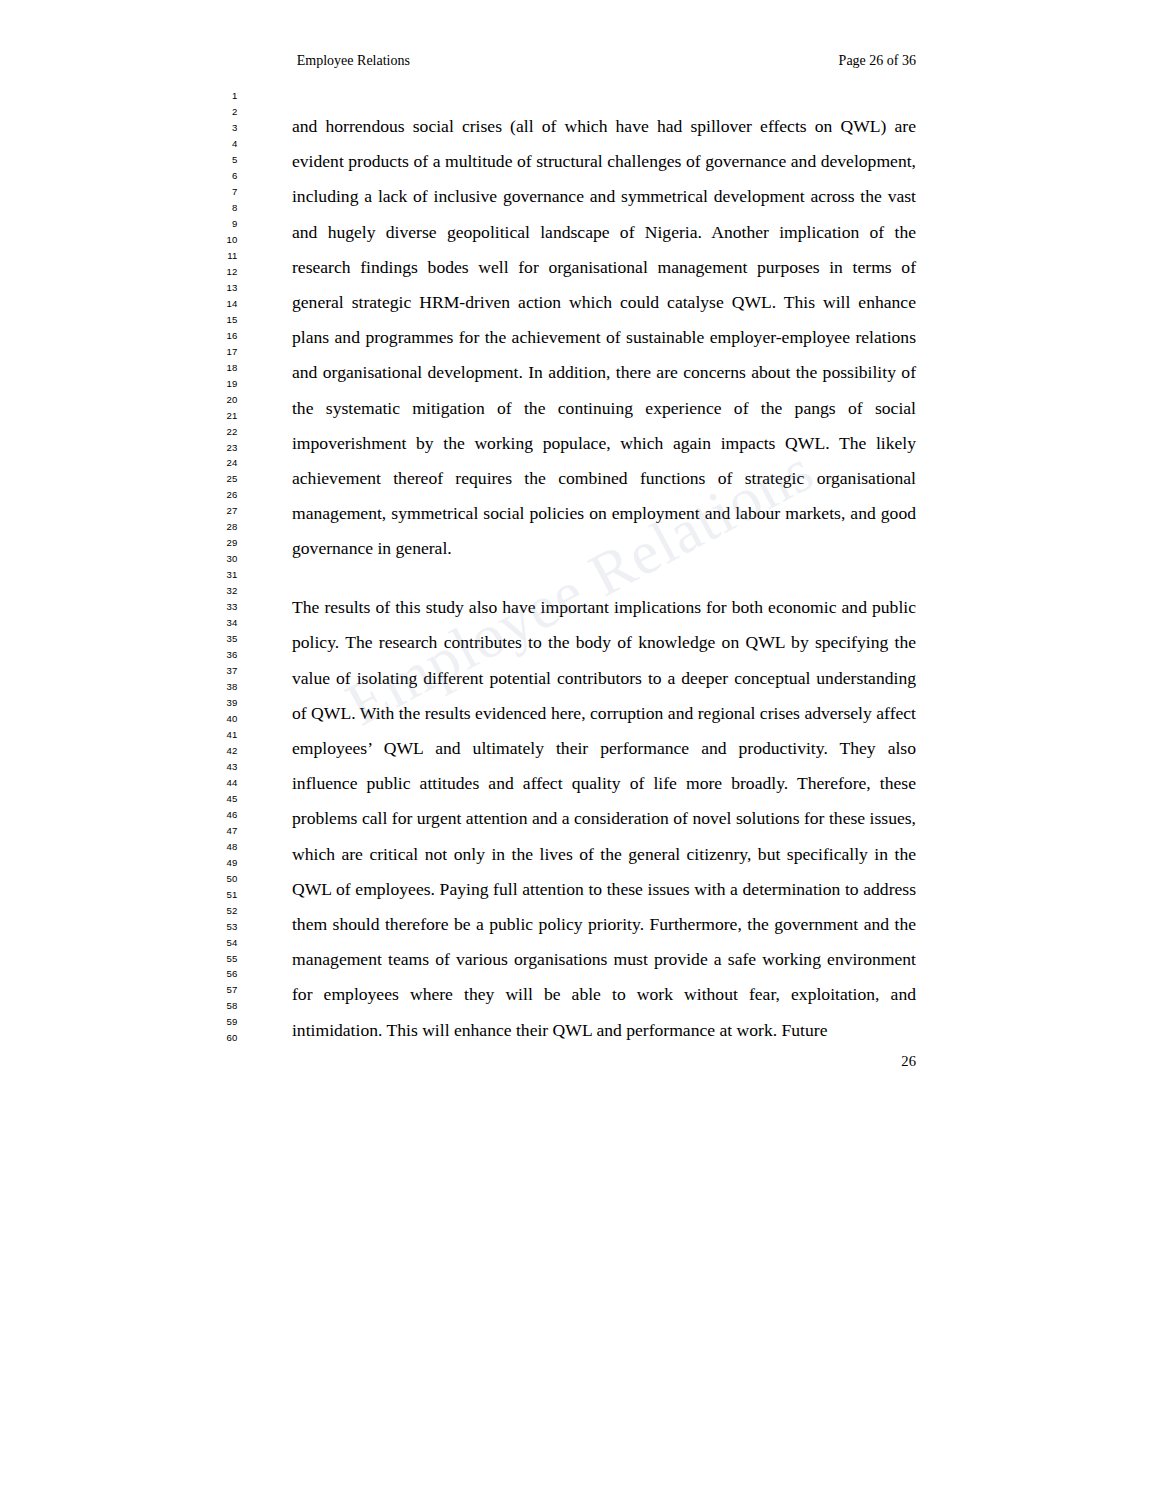Employee Relations Page 26 of 36
12345 678910 1112131415 1617181920 2122232425 2627282930 3132333435 3637383940 4142434445 4647484950 5152535455 5657585960
Employee Relations
and horrendous social crises (all of which have had spillover effects on QWL) are evident products of a multitude of structural challenges of governance and development, including a lack of inclusive governance and symmetrical development across the vast and hugely diverse geopolitical landscape of Nigeria. Another implication of the research findings bodes well for organisational management purposes in terms of general strategic HRM-driven action which could catalyse QWL. This will enhance plans and programmes for the achievement of sustainable employer-employee relations and organisational development. In addition, there are concerns about the possibility of the systematic mitigation of the continuing experience of the pangs of social impoverishment by the working populace, which again impacts QWL. The likely achievement thereof requires the combined functions of strategic organisational management, symmetrical social policies on employment and labour markets, and good governance in general.
The results of this study also have important implications for both economic and public policy. The research contributes to the body of knowledge on QWL by specifying the value of isolating different potential contributors to a deeper conceptual understanding of QWL. With the results evidenced here, corruption and regional crises adversely affect employees’ QWL and ultimately their performance and productivity. They also influence public attitudes and affect quality of life more broadly. Therefore, these problems call for urgent attention and a consideration of novel solutions for these issues, which are critical not only in the lives of the general citizenry, but specifically in the QWL of employees. Paying full attention to these issues with a determination to address them should therefore be a public policy priority. Furthermore, the government and the management teams of various organisations must provide a safe working environment for employees where they will be able to work without fear, exploitation, and intimidation. This will enhance their QWL and performance at work. Future
26